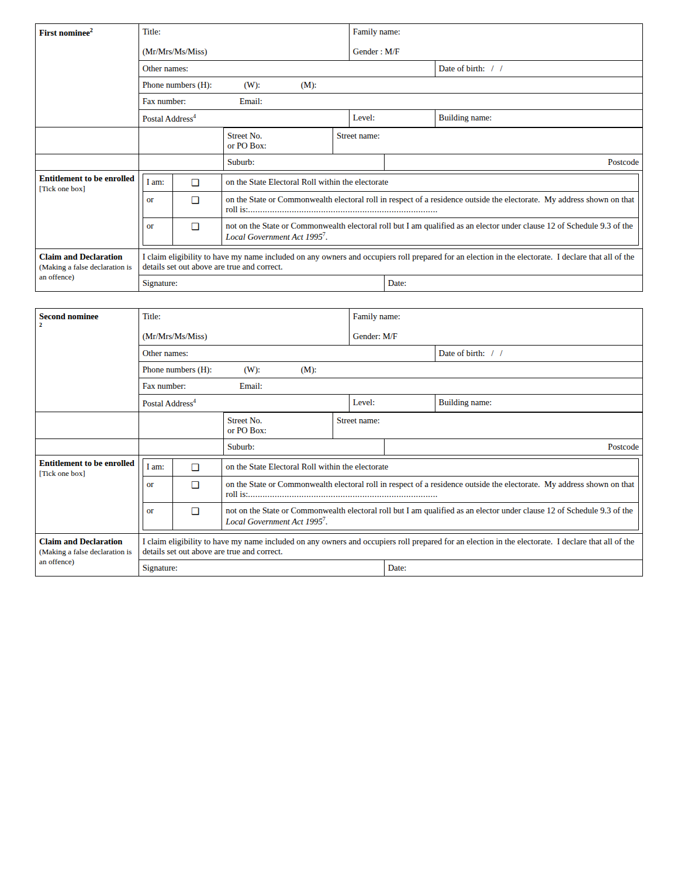| First nominee 2 | Title: (Mr/Mrs/Ms/Miss) | Family name: Gender : M/F |
| Other names: | Date of birth: / / |
| Phone numbers (H): (W): (M): |
| Fax number: Email: |
| Postal Address 4 | Level: | Building name: |
| | | Street No. or PO Box: | Street name: |
| | | Suburb: | Postcode |
| Entitlement to be enrolled [Tick one box] | / I am: / ❑ / on the State Electoral Roll within the electorate / / or / ❑ / on the State or Commonwealth electoral roll in respect of a residence outside the electorate. My address shown on that roll is: .............................................................................. / / or / ❑ / not on the State or Commonwealth electoral roll but I am qualified as an elector under clause 12 of Schedule 9.3 of the Local Government Act 1995 7 . / |
| Claim and Declaration (Making a false declaration is an offence) | I claim eligibility to have my name included on any owners and occupiers roll prepared for an election in the electorate. I declare that all of the details set out above are true and correct. |
| Signature: | Date: |
| Second nominee 2 | Title: (Mr/Mrs/Ms/Miss) | Family name: Gender: M/F |
| Other names: | Date of birth: / / |
| Phone numbers (H): (W): (M): |
| Fax number: Email: |
| Postal Address 4 | Level: | Building name: |
| | | Street No. or PO Box: | Street name: |
| | | Suburb: | Postcode |
| Entitlement to be enrolled [Tick one box] | / I am: / ❑ / on the State Electoral Roll within the electorate / / or / ❑ / on the State or Commonwealth electoral roll in respect of a residence outside the electorate. My address shown on that roll is: .............................................................................. / / or / ❑ / not on the State or Commonwealth electoral roll but I am qualified as an elector under clause 12 of Schedule 9.3 of the Local Government Act 1995 7 . / |
| Claim and Declaration (Making a false declaration is an offence) | I claim eligibility to have my name included on any owners and occupiers roll prepared for an election in the electorate. I declare that all of the details set out above are true and correct. |
| Signature: | Date: |